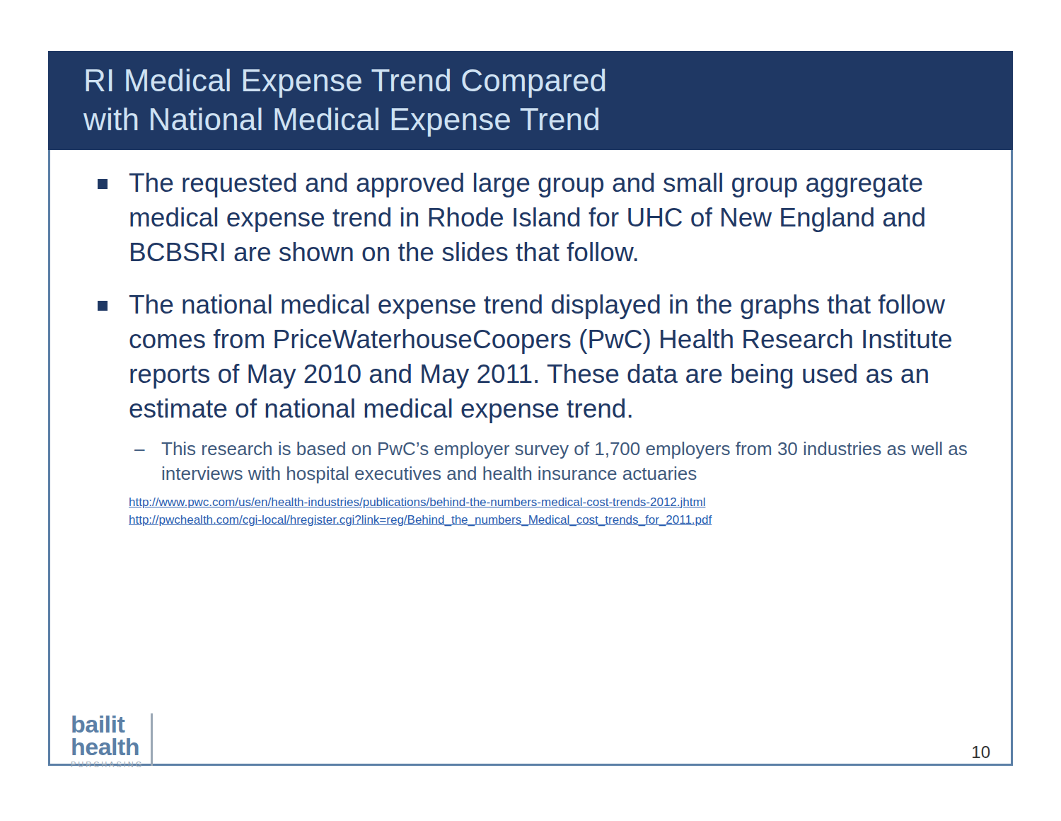RI Medical Expense Trend Compared
with National Medical Expense Trend
The requested and approved large group and small group aggregate medical expense trend in Rhode Island for UHC of New England and BCBSRI are shown on the slides that follow.
The national medical expense trend displayed in the graphs that follow comes from PriceWaterhouseCoopers (PwC) Health Research Institute reports of May 2010 and May 2011. These data are being used as an estimate of national medical expense trend.
This research is based on PwC’s employer survey of 1,700 employers from 30 industries as well as interviews with hospital executives and health insurance actuaries
http://www.pwc.com/us/en/health-industries/publications/behind-the-numbers-medical-cost-trends-2012.jhtml
http://pwchealth.com/cgi-local/hregister.cgi?link=reg/Behind_the_numbers_Medical_cost_trends_for_2011.pdf
bailit health PURCHASING
10